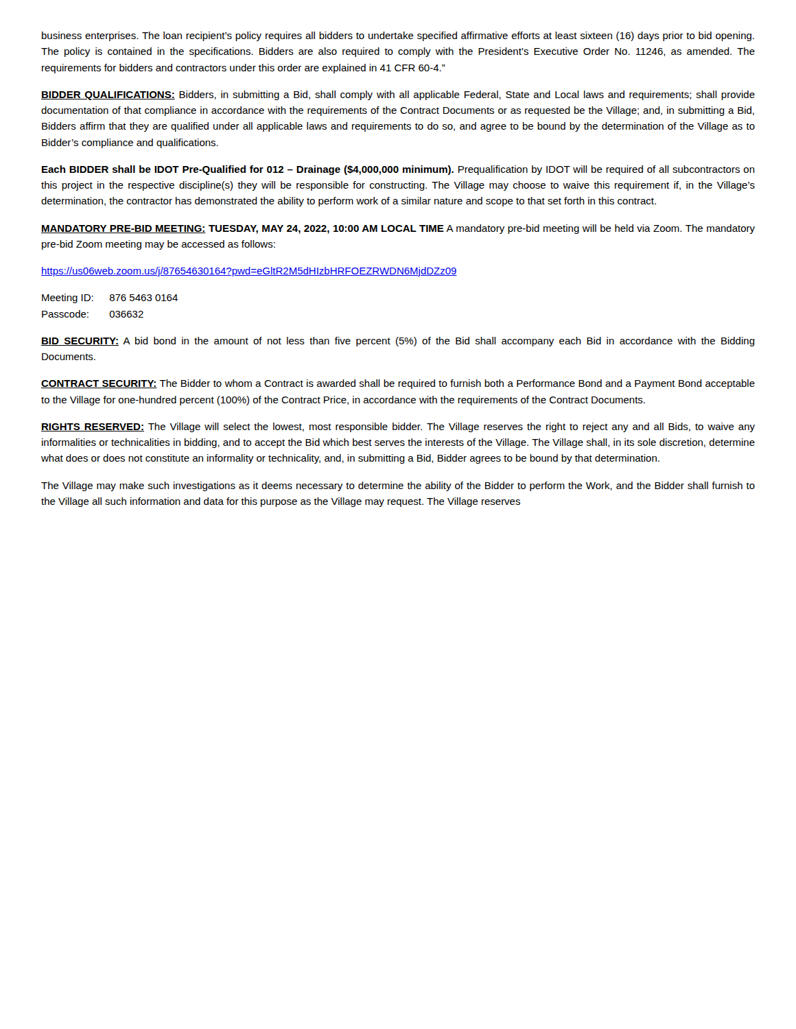business enterprises. The loan recipient’s policy requires all bidders to undertake specified affirmative efforts at least sixteen (16) days prior to bid opening. The policy is contained in the specifications. Bidders are also required to comply with the President’s Executive Order No. 11246, as amended. The requirements for bidders and contractors under this order are explained in 41 CFR 60-4.”
BIDDER QUALIFICATIONS: Bidders, in submitting a Bid, shall comply with all applicable Federal, State and Local laws and requirements; shall provide documentation of that compliance in accordance with the requirements of the Contract Documents or as requested be the Village; and, in submitting a Bid, Bidders affirm that they are qualified under all applicable laws and requirements to do so, and agree to be bound by the determination of the Village as to Bidder’s compliance and qualifications.
Each BIDDER shall be IDOT Pre-Qualified for 012 – Drainage ($4,000,000 minimum). Prequalification by IDOT will be required of all subcontractors on this project in the respective discipline(s) they will be responsible for constructing. The Village may choose to waive this requirement if, in the Village’s determination, the contractor has demonstrated the ability to perform work of a similar nature and scope to that set forth in this contract.
MANDATORY PRE-BID MEETING: TUESDAY, MAY 24, 2022, 10:00 AM LOCAL TIME A mandatory pre-bid meeting will be held via Zoom. The mandatory pre-bid Zoom meeting may be accessed as follows:
https://us06web.zoom.us/j/87654630164?pwd=eGltR2M5dHIzbHRFOEZRWDN6MjdDZz09
Meeting ID: 876 5463 0164
Passcode: 036632
BID SECURITY: A bid bond in the amount of not less than five percent (5%) of the Bid shall accompany each Bid in accordance with the Bidding Documents.
CONTRACT SECURITY: The Bidder to whom a Contract is awarded shall be required to furnish both a Performance Bond and a Payment Bond acceptable to the Village for one-hundred percent (100%) of the Contract Price, in accordance with the requirements of the Contract Documents.
RIGHTS RESERVED: The Village will select the lowest, most responsible bidder. The Village reserves the right to reject any and all Bids, to waive any informalities or technicalities in bidding, and to accept the Bid which best serves the interests of the Village. The Village shall, in its sole discretion, determine what does or does not constitute an informality or technicality, and, in submitting a Bid, Bidder agrees to be bound by that determination.
The Village may make such investigations as it deems necessary to determine the ability of the Bidder to perform the Work, and the Bidder shall furnish to the Village all such information and data for this purpose as the Village may request. The Village reserves